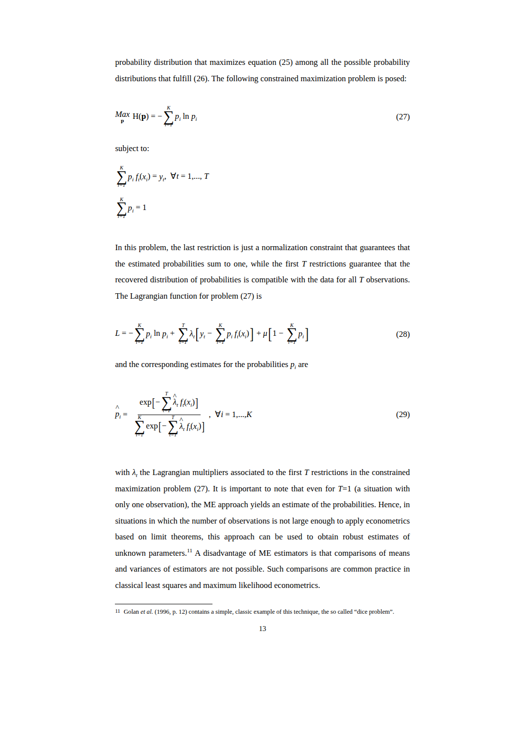probability distribution that maximizes equation (25) among all the possible probability distributions that fulfill (26). The following constrained maximization problem is posed:
Max p H(p) = −K∑i=1 pi ln pi
(27)
subject to:
K∑i=1 pi ft(xi) = yt, ∀t = 1,..., T
K∑i=1 pi = 1
In this problem, the last restriction is just a normalization constraint that guarantees that the estimated probabilities sum to one, while the first T restrictions guarantee that the recovered distribution of probabilities is compatible with the data for all T observations. The Lagrangian function for problem (27) is
L = −K∑i=1 pi ln pi + T∑t=1 λt[yt − K∑i=1 pi ft(xi)] + μ[1 − K∑i=1 pi]
(28)
and the corresponding estimates for the probabilities pi are
pi = exp[−T∑t=1 λt ft(xi)] K∑i=1 exp[−T∑t=1 λt ft(xi)] , ∀i = 1,..., K
(29)
with λt the Lagrangian multipliers associated to the first T restrictions in the constrained maximization problem (27). It is important to note that even for T=1 (a situation with only one observation), the ME approach yields an estimate of the probabilities. Hence, in situations in which the number of observations is not large enough to apply econometrics based on limit theorems, this approach can be used to obtain robust estimates of unknown parameters.11 A disadvantage of ME estimators is that comparisons of means and variances of estimators are not possible. Such comparisons are common practice in classical least squares and maximum likelihood econometrics.
11 Golan et al. (1996, p. 12) contains a simple, classic example of this technique, the so called “dice problem”.
13